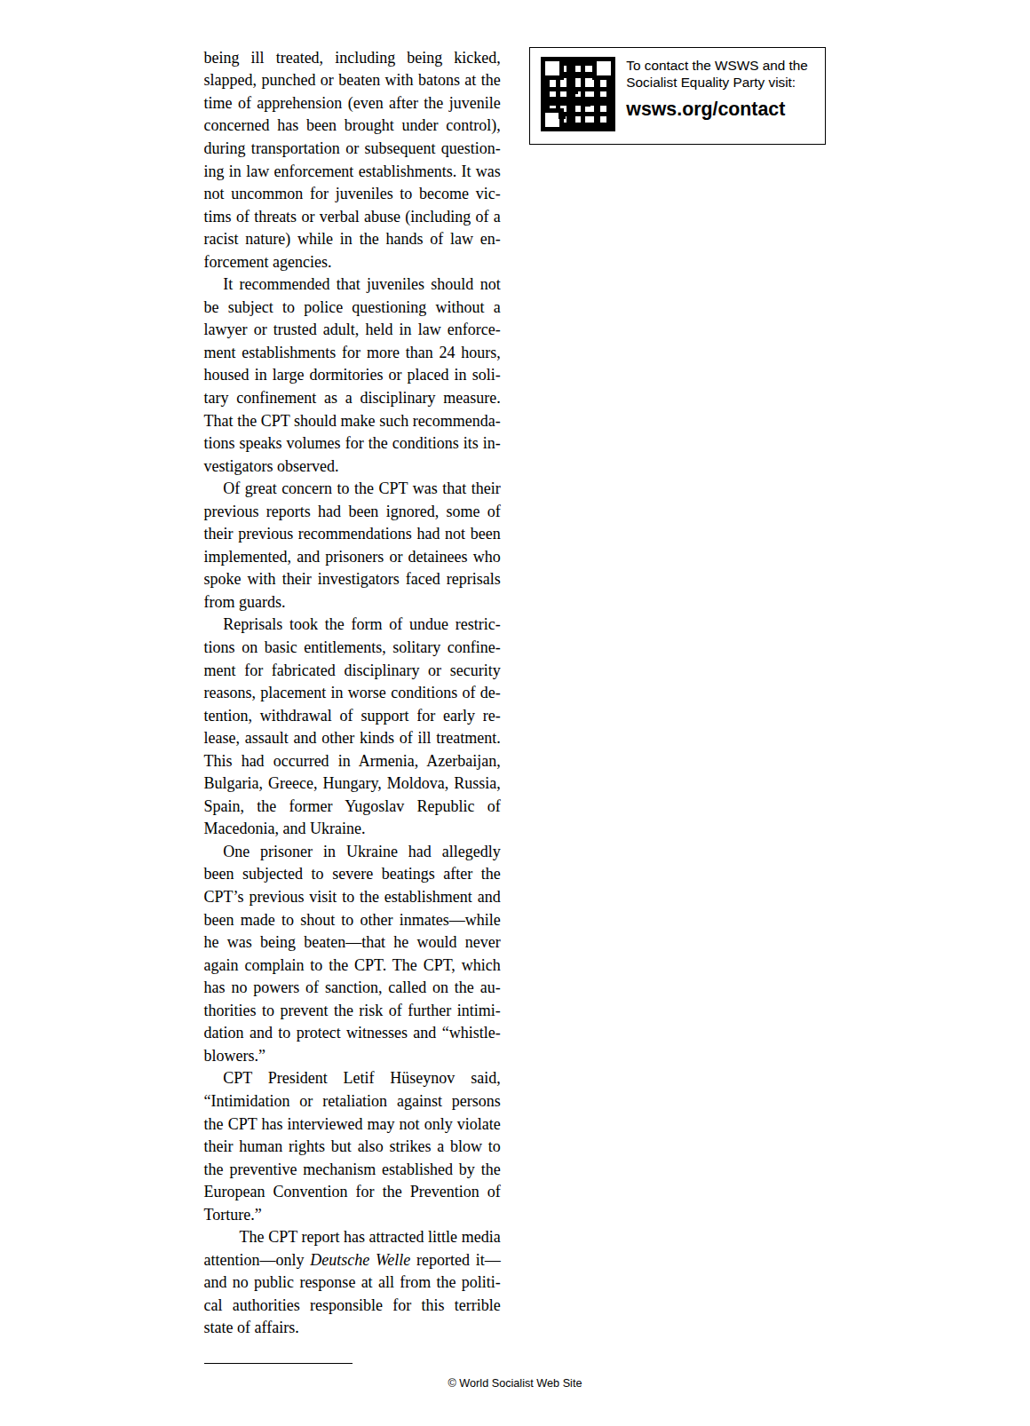being ill treated, including being kicked, slapped, punched or beaten with batons at the time of apprehension (even after the juvenile concerned has been brought under control), during transportation or subsequent questioning in law enforcement establishments. It was not uncommon for juveniles to become victims of threats or verbal abuse (including of a racist nature) while in the hands of law enforcement agencies.
It recommended that juveniles should not be subject to police questioning without a lawyer or trusted adult, held in law enforcement establishments for more than 24 hours, housed in large dormitories or placed in solitary confinement as a disciplinary measure. That the CPT should make such recommendations speaks volumes for the conditions its investigators observed.
Of great concern to the CPT was that their previous reports had been ignored, some of their previous recommendations had not been implemented, and prisoners or detainees who spoke with their investigators faced reprisals from guards.
Reprisals took the form of undue restrictions on basic entitlements, solitary confinement for fabricated disciplinary or security reasons, placement in worse conditions of detention, withdrawal of support for early release, assault and other kinds of ill treatment. This had occurred in Armenia, Azerbaijan, Bulgaria, Greece, Hungary, Moldova, Russia, Spain, the former Yugoslav Republic of Macedonia, and Ukraine.
One prisoner in Ukraine had allegedly been subjected to severe beatings after the CPT’s previous visit to the establishment and been made to shout to other inmates—while he was being beaten—that he would never again complain to the CPT. The CPT, which has no powers of sanction, called on the authorities to prevent the risk of further intimidation and to protect witnesses and “whistle-blowers.”
CPT President Letif Hüseynov said, “Intimidation or retaliation against persons the CPT has interviewed may not only violate their human rights but also strikes a blow to the preventive mechanism established by the European Convention for the Prevention of Torture.”
The CPT report has attracted little media attention—only Deutsche Welle reported it—and no public response at all from the political authorities responsible for this terrible state of affairs.
To contact the WSWS and the Socialist Equality Party visit:
wsws.org/contact
© World Socialist Web Site